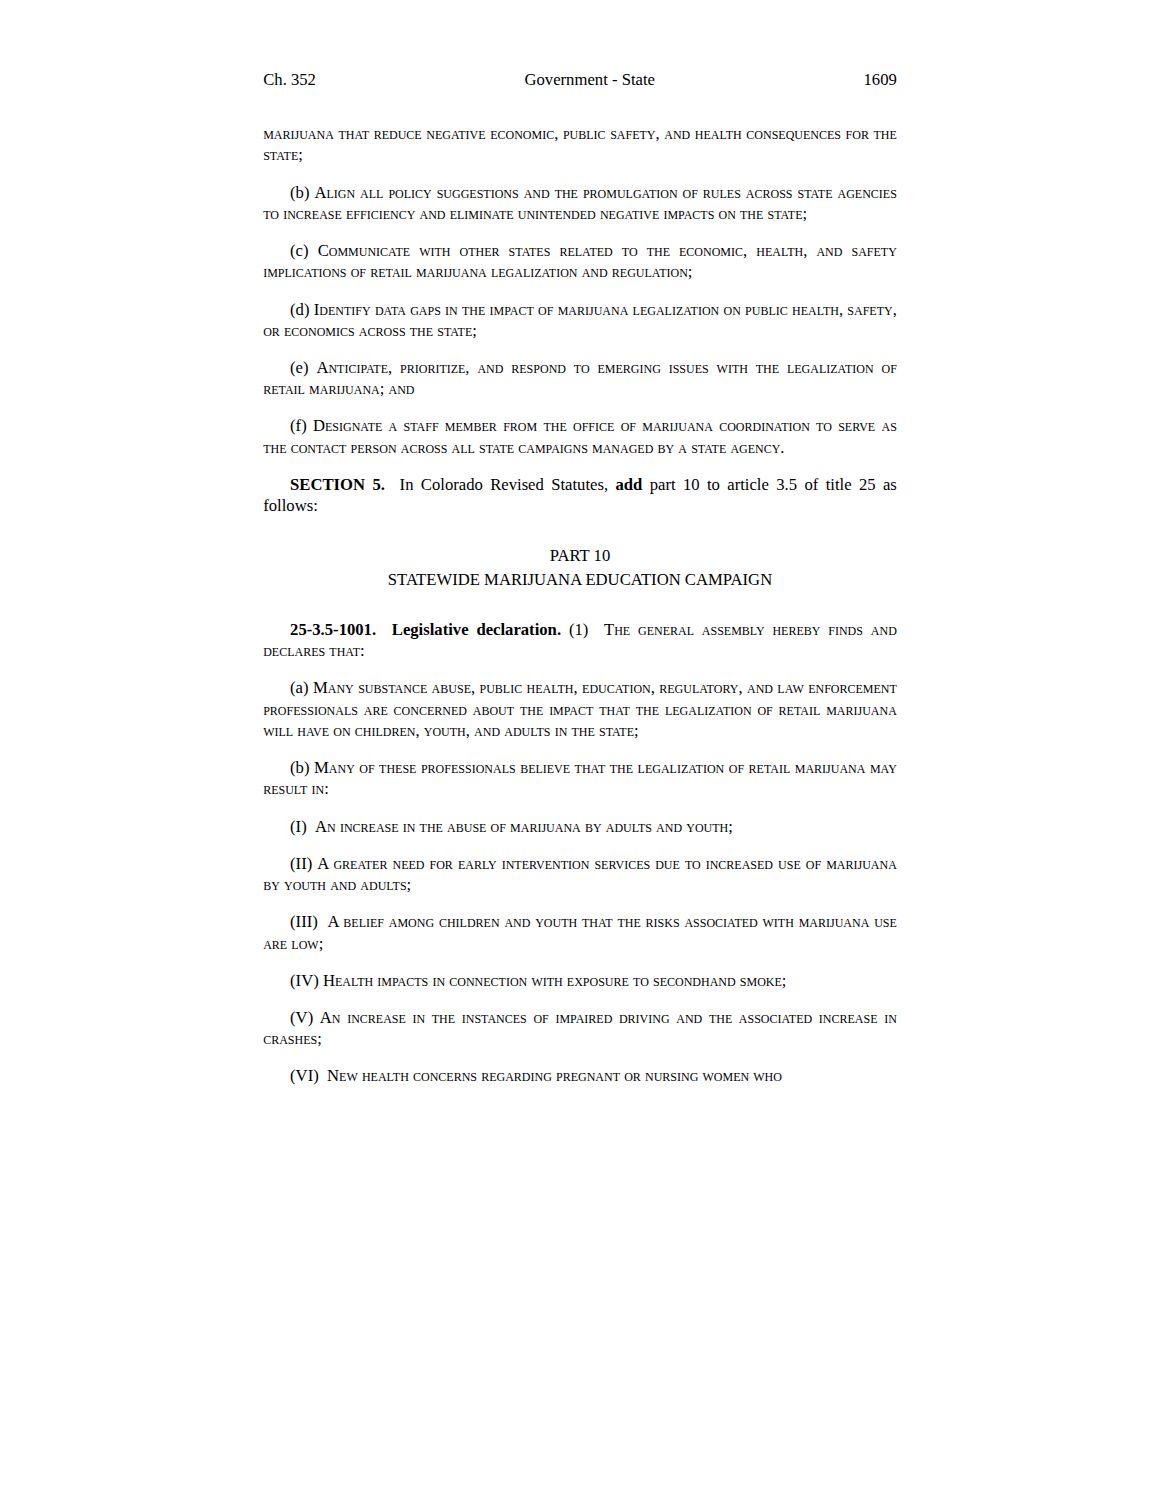Ch. 352
Government - State
1609
marijuana that reduce negative economic, public safety, and health consequences for the state;
(b) Align all policy suggestions and the promulgation of rules across state agencies to increase efficiency and eliminate unintended negative impacts on the state;
(c) Communicate with other states related to the economic, health, and safety implications of retail marijuana legalization and regulation;
(d) Identify data gaps in the impact of marijuana legalization on public health, safety, or economics across the state;
(e) Anticipate, prioritize, and respond to emerging issues with the legalization of retail marijuana; and
(f) Designate a staff member from the office of marijuana coordination to serve as the contact person across all state campaigns managed by a state agency.
SECTION 5. In Colorado Revised Statutes, add part 10 to article 3.5 of title 25 as follows:
PART 10
STATEWIDE MARIJUANA EDUCATION CAMPAIGN
25-3.5-1001. Legislative declaration. (1) The general assembly hereby finds and declares that:
(a) Many substance abuse, public health, education, regulatory, and law enforcement professionals are concerned about the impact that the legalization of retail marijuana will have on children, youth, and adults in the state;
(b) Many of these professionals believe that the legalization of retail marijuana may result in:
(I) An increase in the abuse of marijuana by adults and youth;
(II) A greater need for early intervention services due to increased use of marijuana by youth and adults;
(III) A belief among children and youth that the risks associated with marijuana use are low;
(IV) Health impacts in connection with exposure to secondhand smoke;
(V) An increase in the instances of impaired driving and the associated increase in crashes;
(VI) New health concerns regarding pregnant or nursing women who